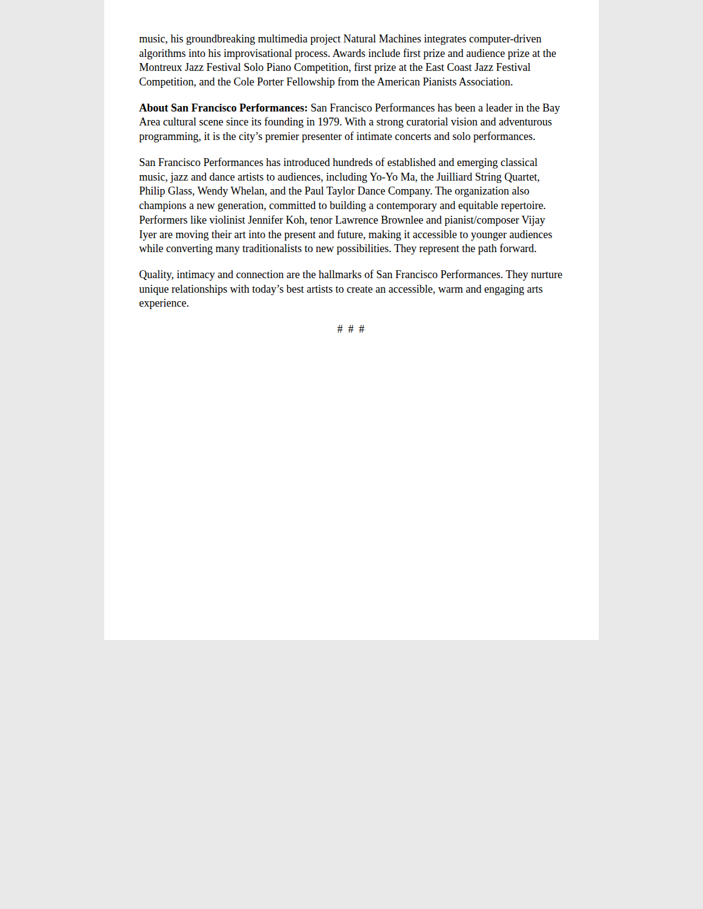music, his groundbreaking multimedia project Natural Machines integrates computer-driven algorithms into his improvisational process. Awards include first prize and audience prize at the Montreux Jazz Festival Solo Piano Competition, first prize at the East Coast Jazz Festival Competition, and the Cole Porter Fellowship from the American Pianists Association.
About San Francisco Performances: San Francisco Performances has been a leader in the Bay Area cultural scene since its founding in 1979. With a strong curatorial vision and adventurous programming, it is the city’s premier presenter of intimate concerts and solo performances.
San Francisco Performances has introduced hundreds of established and emerging classical music, jazz and dance artists to audiences, including Yo-Yo Ma, the Juilliard String Quartet, Philip Glass, Wendy Whelan, and the Paul Taylor Dance Company. The organization also champions a new generation, committed to building a contemporary and equitable repertoire. Performers like violinist Jennifer Koh, tenor Lawrence Brownlee and pianist/composer Vijay Iyer are moving their art into the present and future, making it accessible to younger audiences while converting many traditionalists to new possibilities. They represent the path forward.
Quality, intimacy and connection are the hallmarks of San Francisco Performances. They nurture unique relationships with today’s best artists to create an accessible, warm and engaging arts experience.
# # #